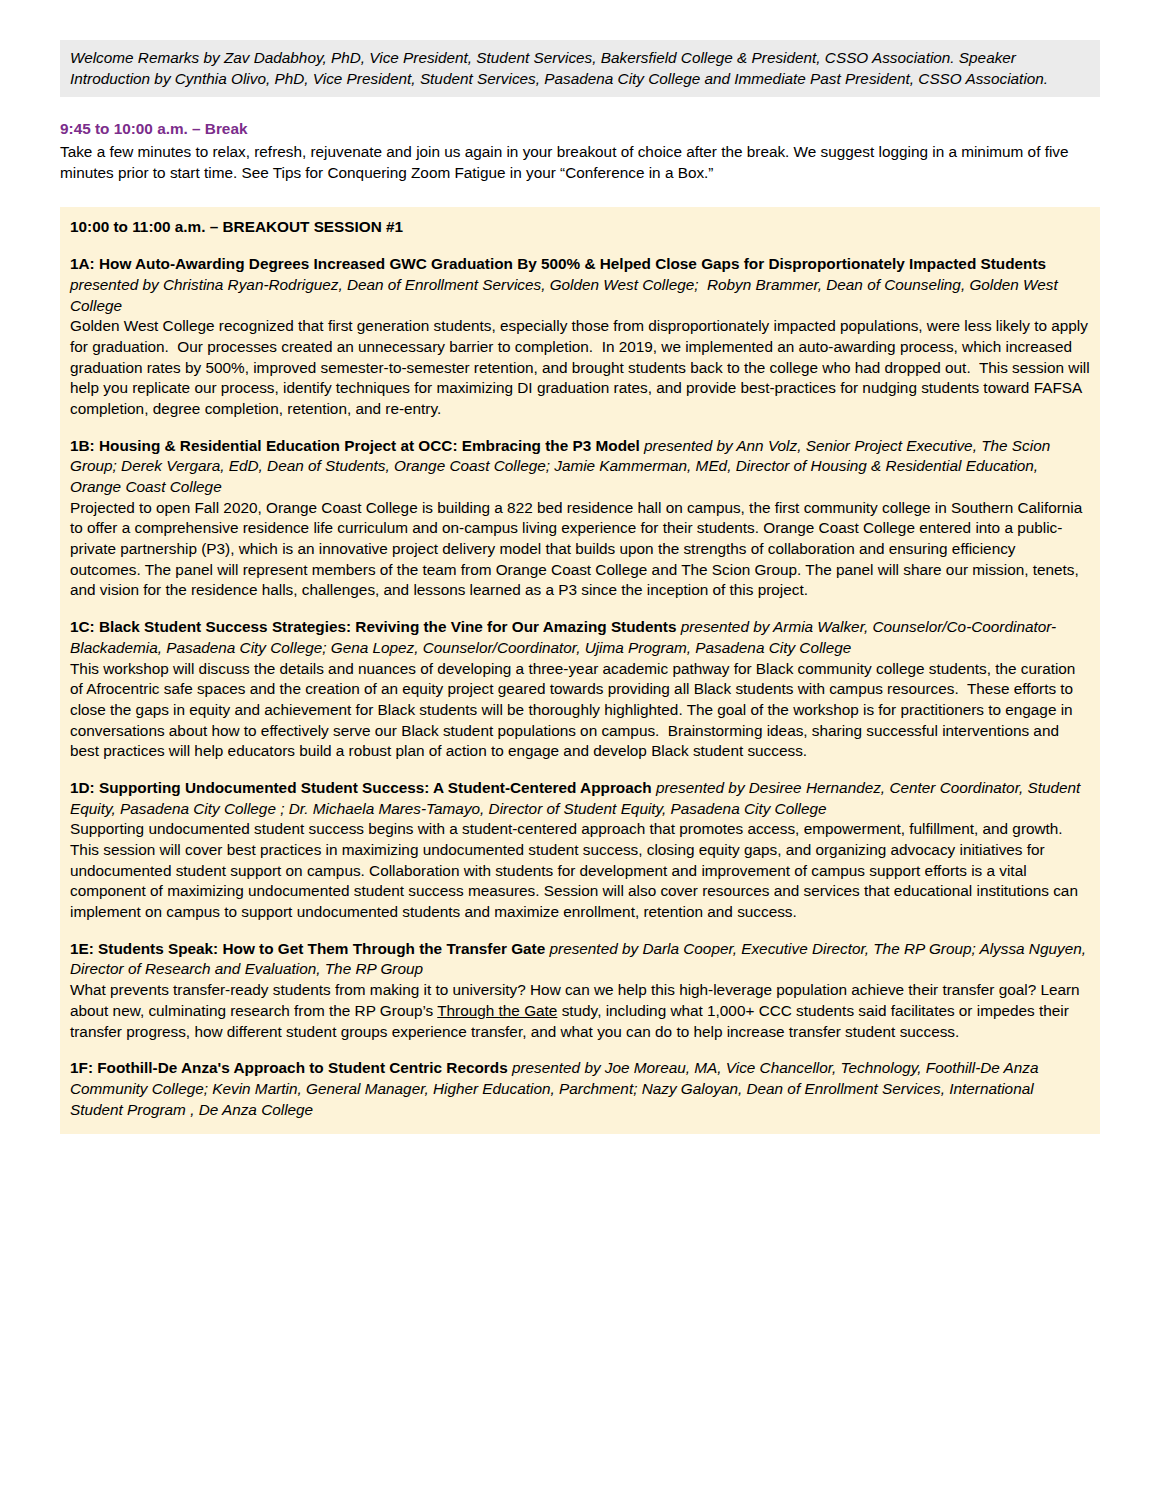Welcome Remarks by Zav Dadabhoy, PhD, Vice President, Student Services, Bakersfield College & President, CSSO Association. Speaker Introduction by Cynthia Olivo, PhD, Vice President, Student Services, Pasadena City College and Immediate Past President, CSSO Association.
9:45 to 10:00 a.m. – Break
Take a few minutes to relax, refresh, rejuvenate and join us again in your breakout of choice after the break. We suggest logging in a minimum of five minutes prior to start time. See Tips for Conquering Zoom Fatigue in your “Conference in a Box.”
10:00 to 11:00 a.m. – BREAKOUT SESSION #1
1A: How Auto-Awarding Degrees Increased GWC Graduation By 500% & Helped Close Gaps for Disproportionately Impacted Students presented by Christina Ryan-Rodriguez, Dean of Enrollment Services, Golden West College; Robyn Brammer, Dean of Counseling, Golden West College
Golden West College recognized that first generation students, especially those from disproportionately impacted populations, were less likely to apply for graduation. Our processes created an unnecessary barrier to completion. In 2019, we implemented an auto-awarding process, which increased graduation rates by 500%, improved semester-to-semester retention, and brought students back to the college who had dropped out. This session will help you replicate our process, identify techniques for maximizing DI graduation rates, and provide best-practices for nudging students toward FAFSA completion, degree completion, retention, and re-entry.
1B: Housing & Residential Education Project at OCC: Embracing the P3 Model presented by Ann Volz, Senior Project Executive, The Scion Group; Derek Vergara, EdD, Dean of Students, Orange Coast College; Jamie Kammerman, MEd, Director of Housing & Residential Education, Orange Coast College
Projected to open Fall 2020, Orange Coast College is building a 822 bed residence hall on campus, the first community college in Southern California to offer a comprehensive residence life curriculum and on-campus living experience for their students. Orange Coast College entered into a public-private partnership (P3), which is an innovative project delivery model that builds upon the strengths of collaboration and ensuring efficiency outcomes. The panel will represent members of the team from Orange Coast College and The Scion Group. The panel will share our mission, tenets, and vision for the residence halls, challenges, and lessons learned as a P3 since the inception of this project.
1C: Black Student Success Strategies: Reviving the Vine for Our Amazing Students presented by Armia Walker, Counselor/Co-Coordinator-Blackademia, Pasadena City College; Gena Lopez, Counselor/Coordinator, Ujima Program, Pasadena City College
This workshop will discuss the details and nuances of developing a three-year academic pathway for Black community college students, the curation of Afrocentric safe spaces and the creation of an equity project geared towards providing all Black students with campus resources. These efforts to close the gaps in equity and achievement for Black students will be thoroughly highlighted. The goal of the workshop is for practitioners to engage in conversations about how to effectively serve our Black student populations on campus. Brainstorming ideas, sharing successful interventions and best practices will help educators build a robust plan of action to engage and develop Black student success.
1D: Supporting Undocumented Student Success: A Student-Centered Approach presented by Desiree Hernandez, Center Coordinator, Student Equity, Pasadena City College ; Dr. Michaela Mares-Tamayo, Director of Student Equity, Pasadena City College
Supporting undocumented student success begins with a student-centered approach that promotes access, empowerment, fulfillment, and growth. This session will cover best practices in maximizing undocumented student success, closing equity gaps, and organizing advocacy initiatives for undocumented student support on campus. Collaboration with students for development and improvement of campus support efforts is a vital component of maximizing undocumented student success measures. Session will also cover resources and services that educational institutions can implement on campus to support undocumented students and maximize enrollment, retention and success.
1E: Students Speak: How to Get Them Through the Transfer Gate presented by Darla Cooper, Executive Director, The RP Group; Alyssa Nguyen, Director of Research and Evaluation, The RP Group
What prevents transfer-ready students from making it to university? How can we help this high-leverage population achieve their transfer goal? Learn about new, culminating research from the RP Group’s Through the Gate study, including what 1,000+ CCC students said facilitates or impedes their transfer progress, how different student groups experience transfer, and what you can do to help increase transfer student success.
1F: Foothill-De Anza's Approach to Student Centric Records presented by Joe Moreau, MA, Vice Chancellor, Technology, Foothill-De Anza Community College; Kevin Martin, General Manager, Higher Education, Parchment; Nazy Galoyan, Dean of Enrollment Services, International Student Program , De Anza College